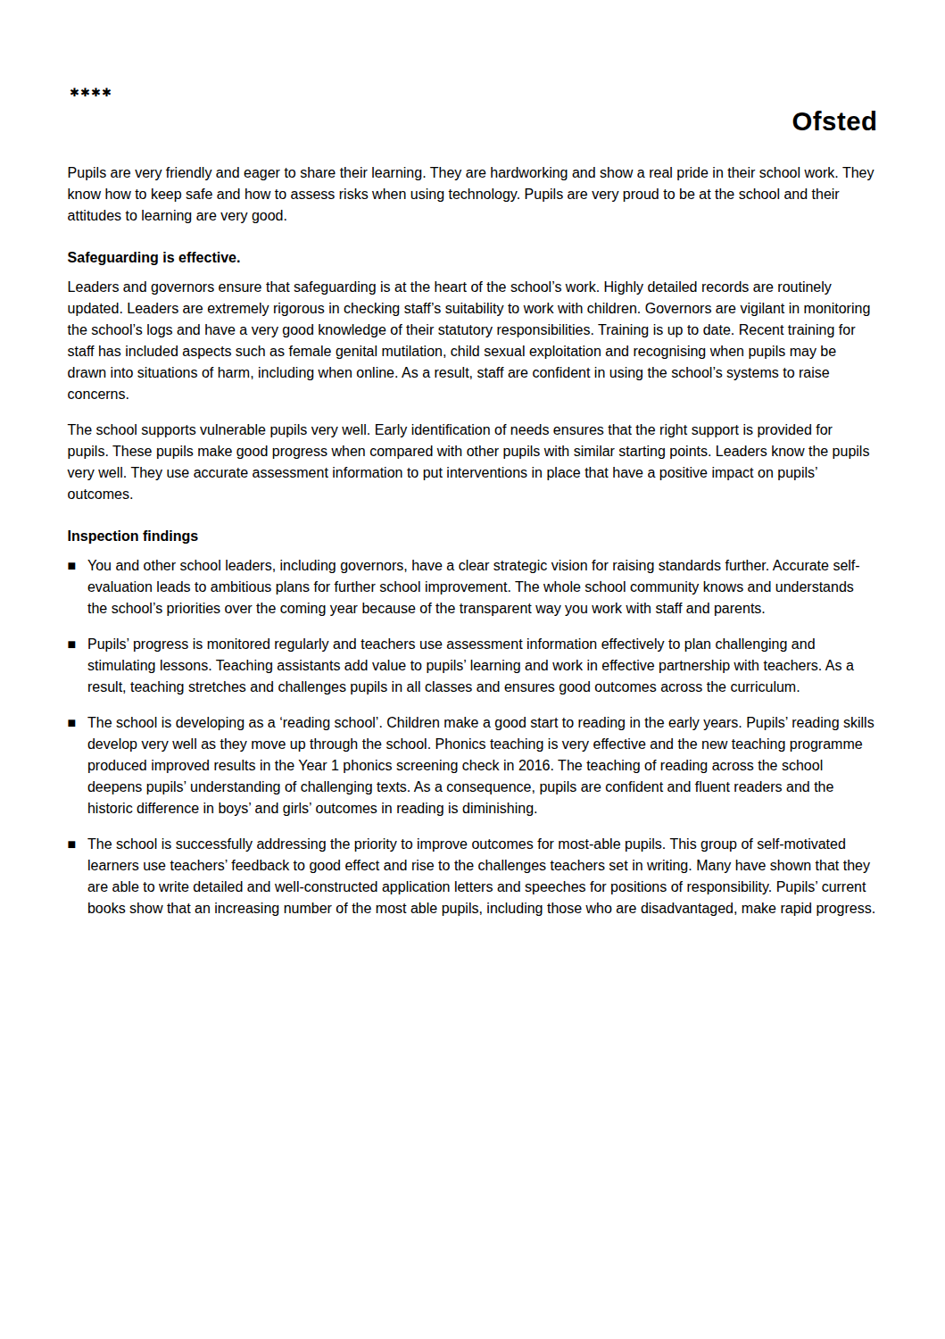✱✱✱✱ Ofsted
Pupils are very friendly and eager to share their learning. They are hardworking and show a real pride in their school work. They know how to keep safe and how to assess risks when using technology. Pupils are very proud to be at the school and their attitudes to learning are very good.
Safeguarding is effective.
Leaders and governors ensure that safeguarding is at the heart of the school’s work. Highly detailed records are routinely updated. Leaders are extremely rigorous in checking staff’s suitability to work with children. Governors are vigilant in monitoring the school’s logs and have a very good knowledge of their statutory responsibilities. Training is up to date. Recent training for staff has included aspects such as female genital mutilation, child sexual exploitation and recognising when pupils may be drawn into situations of harm, including when online. As a result, staff are confident in using the school’s systems to raise concerns.
The school supports vulnerable pupils very well. Early identification of needs ensures that the right support is provided for pupils. These pupils make good progress when compared with other pupils with similar starting points. Leaders know the pupils very well. They use accurate assessment information to put interventions in place that have a positive impact on pupils’ outcomes.
Inspection findings
You and other school leaders, including governors, have a clear strategic vision for raising standards further. Accurate self-evaluation leads to ambitious plans for further school improvement. The whole school community knows and understands the school’s priorities over the coming year because of the transparent way you work with staff and parents.
Pupils’ progress is monitored regularly and teachers use assessment information effectively to plan challenging and stimulating lessons. Teaching assistants add value to pupils’ learning and work in effective partnership with teachers. As a result, teaching stretches and challenges pupils in all classes and ensures good outcomes across the curriculum.
The school is developing as a ‘reading school’. Children make a good start to reading in the early years. Pupils’ reading skills develop very well as they move up through the school. Phonics teaching is very effective and the new teaching programme produced improved results in the Year 1 phonics screening check in 2016. The teaching of reading across the school deepens pupils’ understanding of challenging texts. As a consequence, pupils are confident and fluent readers and the historic difference in boys’ and girls’ outcomes in reading is diminishing.
The school is successfully addressing the priority to improve outcomes for most-able pupils. This group of self-motivated learners use teachers’ feedback to good effect and rise to the challenges teachers set in writing. Many have shown that they are able to write detailed and well-constructed application letters and speeches for positions of responsibility. Pupils’ current books show that an increasing number of the most able pupils, including those who are disadvantaged, make rapid progress.